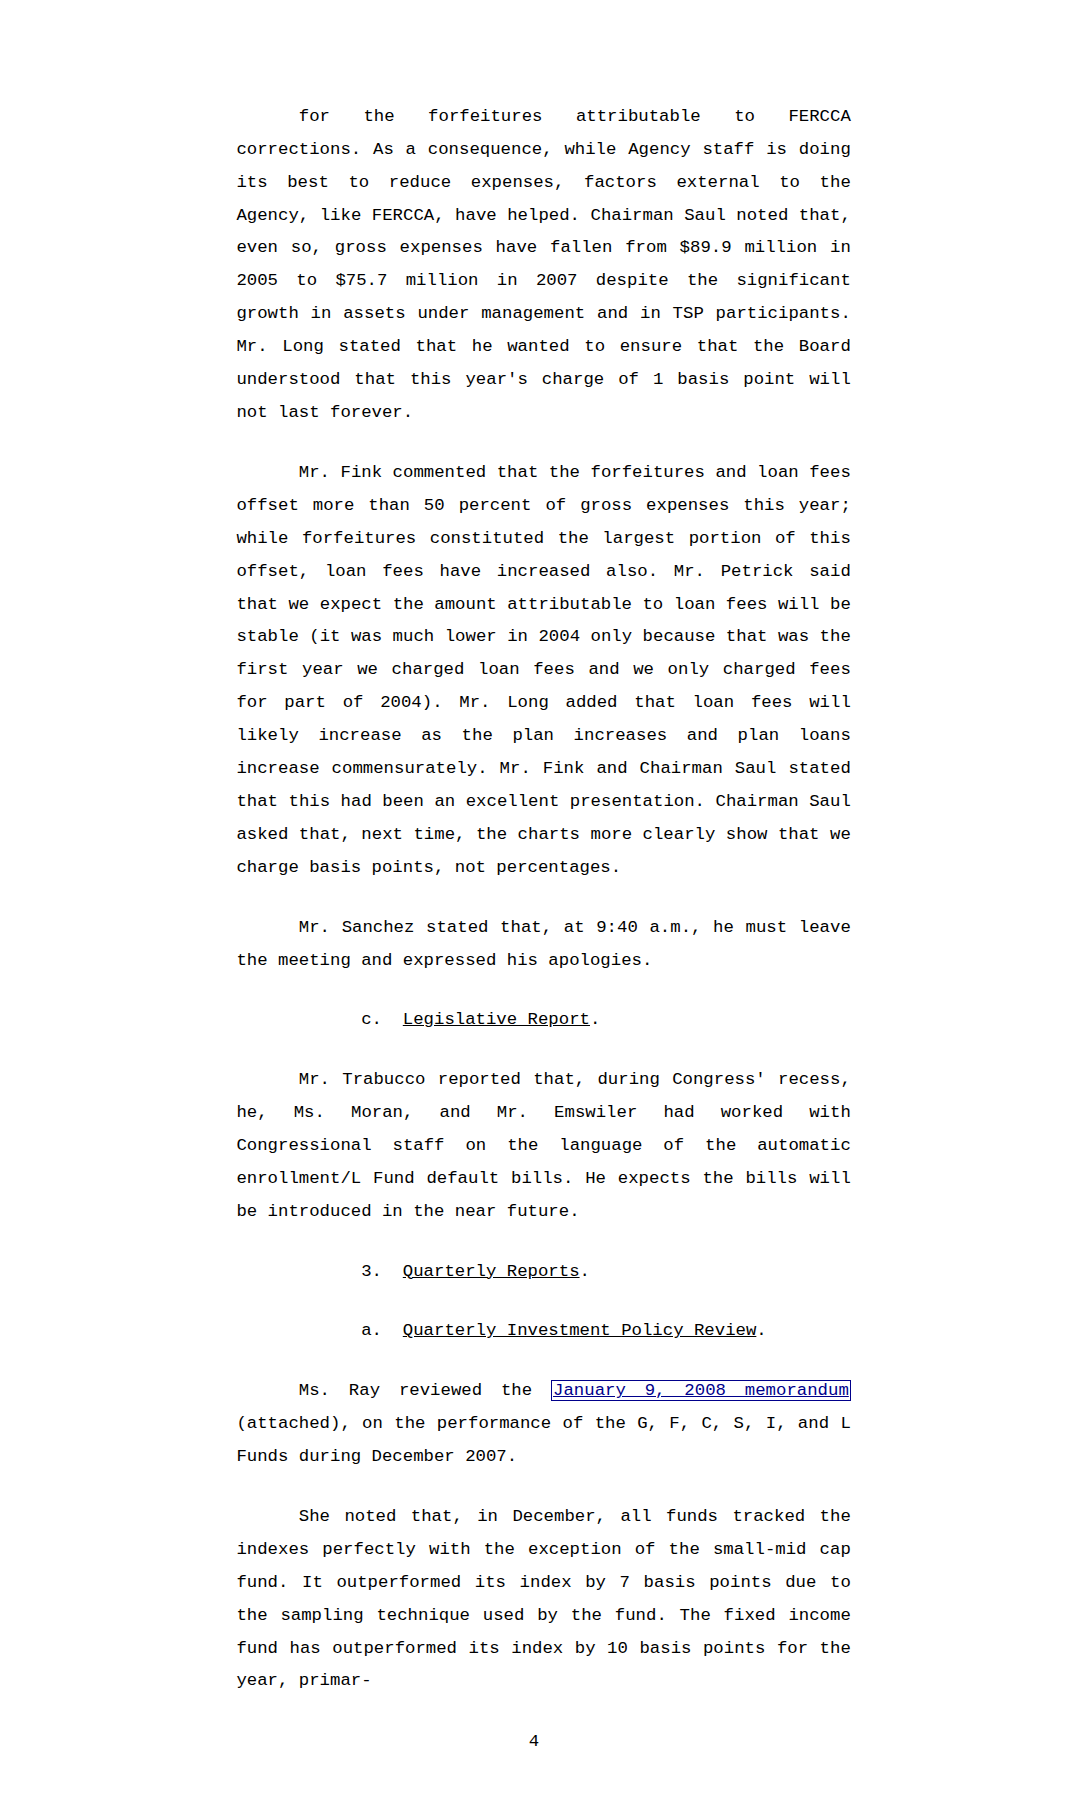for the forfeitures attributable to FERCCA corrections. As a consequence, while Agency staff is doing its best to reduce expenses, factors external to the Agency, like FERCCA, have helped. Chairman Saul noted that, even so, gross expenses have fallen from $89.9 million in 2005 to $75.7 million in 2007 despite the significant growth in assets under management and in TSP participants. Mr. Long stated that he wanted to ensure that the Board understood that this year's charge of 1 basis point will not last forever.
Mr. Fink commented that the forfeitures and loan fees offset more than 50 percent of gross expenses this year; while forfeitures constituted the largest portion of this offset, loan fees have increased also. Mr. Petrick said that we expect the amount attributable to loan fees will be stable (it was much lower in 2004 only because that was the first year we charged loan fees and we only charged fees for part of 2004). Mr. Long added that loan fees will likely increase as the plan increases and plan loans increase commensurately. Mr. Fink and Chairman Saul stated that this had been an excellent presentation. Chairman Saul asked that, next time, the charts more clearly show that we charge basis points, not percentages.
Mr. Sanchez stated that, at 9:40 a.m., he must leave the meeting and expressed his apologies.
c. Legislative Report.
Mr. Trabucco reported that, during Congress' recess, he, Ms. Moran, and Mr. Emswiler had worked with Congressional staff on the language of the automatic enrollment/L Fund default bills. He expects the bills will be introduced in the near future.
3. Quarterly Reports.
a. Quarterly Investment Policy Review.
Ms. Ray reviewed the January 9, 2008 memorandum (attached), on the performance of the G, F, C, S, I, and L Funds during December 2007.
She noted that, in December, all funds tracked the indexes perfectly with the exception of the small-mid cap fund. It outperformed its index by 7 basis points due to the sampling technique used by the fund. The fixed income fund has outperformed its index by 10 basis points for the year, primar-
4